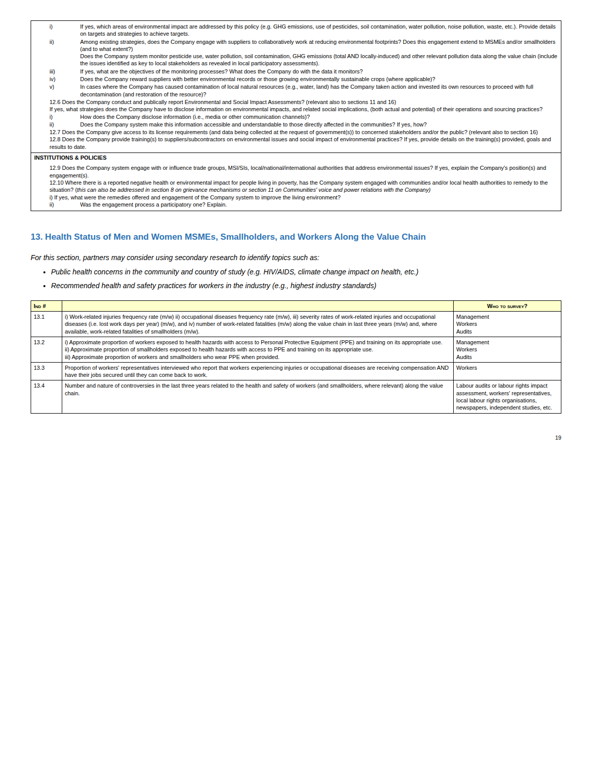i)
If yes, which areas of environmental impact are addressed by this policy (e.g. GHG emissions, use of pesticides, soil contamination, water pollution, noise pollution, waste, etc.). Provide details on targets and strategies to achieve targets.
ii)
Among existing strategies, does the Company engage with suppliers to collaboratively work at reducing environmental footprints? Does this engagement extend to MSMEs and/or smallholders (and to what extent?)
Does the Company system monitor pesticide use, water pollution, soil contamination, GHG emissions (total AND locally-induced) and other relevant pollution data along the value chain (include the issues identified as key to local stakeholders as revealed in local participatory assessments).
iii)
If yes, what are the objectives of the monitoring processes? What does the Company do with the data it monitors?
iv)
Does the Company reward suppliers with better environmental records or those growing environmentally sustainable crops (where applicable)?
v)
In cases where the Company has caused contamination of local natural resources (e.g., water, land) has the Company taken action and invested its own resources to proceed with full decontamination (and restoration of the resource)?
12.6 Does the Company conduct and publically report Environmental and Social Impact Assessments? (relevant also to sections 11 and 16)
If yes, what strategies does the Company have to disclose information on environmental impacts, and related social implications, (both actual and potential) of their operations and sourcing practices?
i)
How does the Company disclose information (i.e., media or other communication channels)?
ii)
Does the Company system make this information accessible and understandable to those directly affected in the communities? If yes, how?
12.7 Does the Company give access to its license requirements (and data being collected at the request of government(s)) to concerned stakeholders and/or the public? (relevant also to section 16)
12.8 Does the Company provide training(s) to suppliers/subcontractors on environmental issues and social impact of environmental practices? If yes, provide details on the training(s) provided, goals and results to date.
INSTITUTIONS & POLICIES
12.9 Does the Company system engage with or influence trade groups, MSI/SIs, local/national/international authorities that address environmental issues? If yes, explain the Company's position(s) and engagement(s).
12.10 Where there is a reported negative health or environmental impact for people living in poverty, has the Company system engaged with communities and/or local health authorities to remedy to the situation? (this can also be addressed in section 8 on grievance mechanisms or section 11 on Communities' voice and power relations with the Company)
i) If yes, what were the remedies offered and engagement of the Company system to improve the living environment?
ii)
Was the engagement process a participatory one? Explain.
13. Health Status of Men and Women MSMEs, Smallholders, and Workers Along the Value Chain
For this section, partners may consider using secondary research to identify topics such as:
Public health concerns in the community and country of study (e.g. HIV/AIDS, climate change impact on health, etc.)
Recommended health and safety practices for workers in the industry (e.g., highest industry standards)
| Ind # | | Who to survey? |
| --- | --- | --- |
| 13.1 | i) Work-related injuries frequency rate (m/w) ii) occupational diseases frequency rate (m/w), iii) severity rates of work-related injuries and occupational diseases (i.e. lost work days per year) (m/w), and iv) number of work-related fatalities (m/w) along the value chain in last three years (m/w) and, where available, work-related fatalities of smallholders (m/w). | Management Workers Audits |
| 13.2 | i) Approximate proportion of workers exposed to health hazards with access to Personal Protective Equipment (PPE) and training on its appropriate use. ii) Approximate proportion of smallholders exposed to health hazards with access to PPE and training on its appropriate use. iii) Approximate proportion of workers and smallholders who wear PPE when provided. | Management Workers Audits |
| 13.3 | Proportion of workers' representatives interviewed who report that workers experiencing injuries or occupational diseases are receiving compensation AND have their jobs secured until they can come back to work. | Workers |
| 13.4 | Number and nature of controversies in the last three years related to the health and safety of workers (and smallholders, where relevant) along the value chain. | Labour audits or labour rights impact assessment, workers' representatives, local labour rights organisations, newspapers, independent studies, etc. |
19